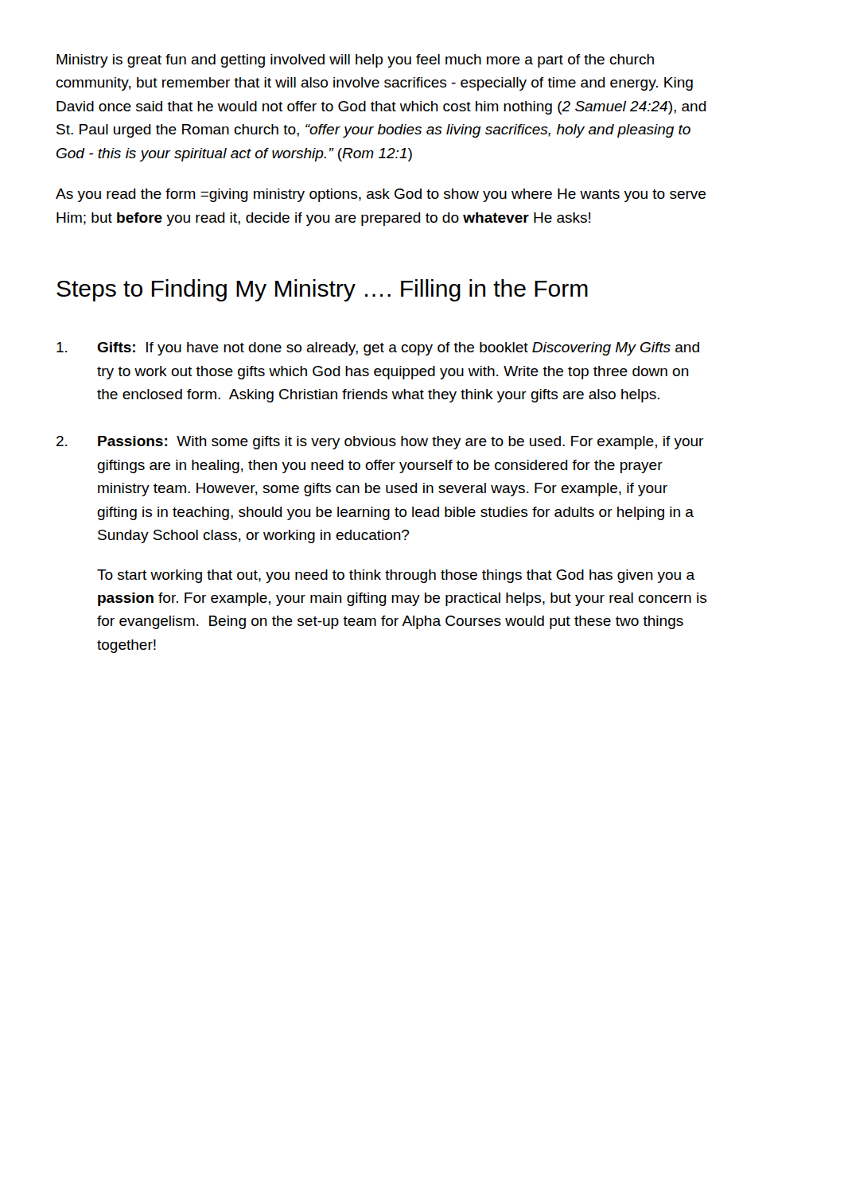Ministry is great fun and getting involved will help you feel much more a part of the church community, but remember that it will also involve sacrifices - especially of time and energy. King David once said that he would not offer to God that which cost him nothing (2 Samuel 24:24), and St. Paul urged the Roman church to, “offer your bodies as living sacrifices, holy and pleasing to God - this is your spiritual act of worship.” (Rom 12:1)
As you read the form =giving ministry options, ask God to show you where He wants you to serve Him; but before you read it, decide if you are prepared to do whatever He asks!
Steps to Finding My Ministry …. Filling in the Form
Gifts: If you have not done so already, get a copy of the booklet Discovering My Gifts and try to work out those gifts which God has equipped you with. Write the top three down on the enclosed form. Asking Christian friends what they think your gifts are also helps.
Passions: With some gifts it is very obvious how they are to be used. For example, if your giftings are in healing, then you need to offer yourself to be considered for the prayer ministry team. However, some gifts can be used in several ways. For example, if your gifting is in teaching, should you be learning to lead bible studies for adults or helping in a Sunday School class, or working in education?
To start working that out, you need to think through those things that God has given you a passion for. For example, your main gifting may be practical helps, but your real concern is for evangelism. Being on the set-up team for Alpha Courses would put these two things together!